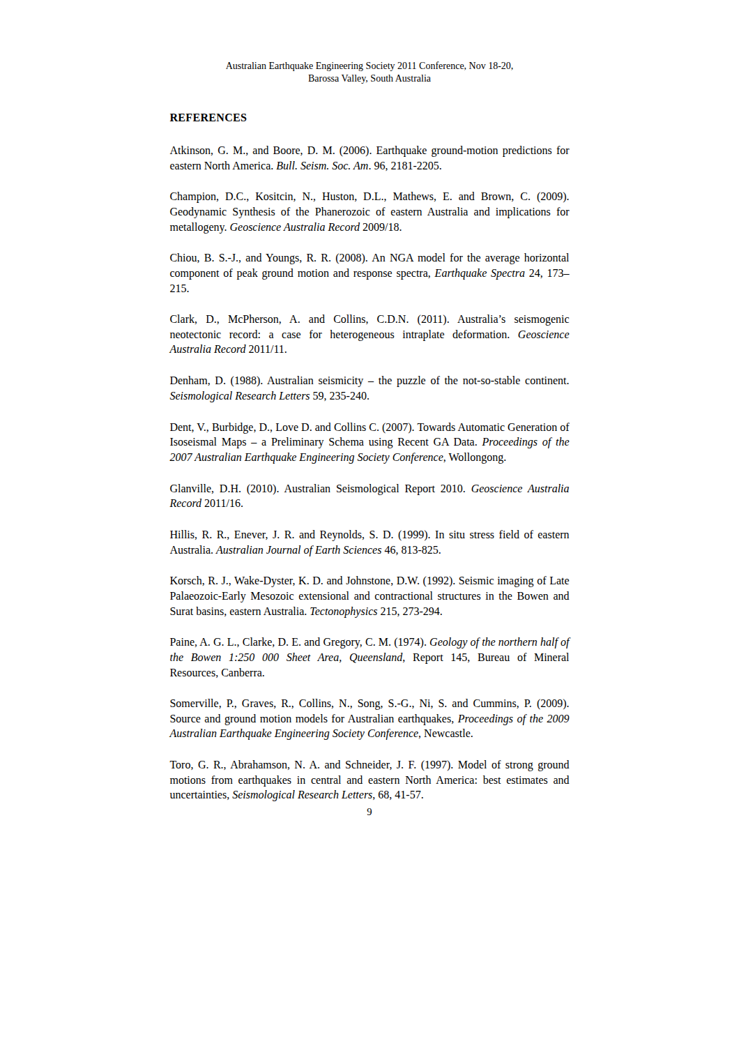Australian Earthquake Engineering Society 2011 Conference, Nov 18-20,
Barossa Valley, South Australia
REFERENCES
Atkinson, G. M., and Boore, D. M. (2006). Earthquake ground-motion predictions for eastern North America. Bull. Seism. Soc. Am. 96, 2181-2205.
Champion, D.C., Kositcin, N., Huston, D.L., Mathews, E. and Brown, C. (2009). Geodynamic Synthesis of the Phanerozoic of eastern Australia and implications for metallogeny. Geoscience Australia Record 2009/18.
Chiou, B. S.-J., and Youngs, R. R. (2008). An NGA model for the average horizontal component of peak ground motion and response spectra, Earthquake Spectra 24, 173–215.
Clark, D., McPherson, A. and Collins, C.D.N. (2011). Australia’s seismogenic neotectonic record: a case for heterogeneous intraplate deformation. Geoscience Australia Record 2011/11.
Denham, D. (1988). Australian seismicity – the puzzle of the not-so-stable continent. Seismological Research Letters 59, 235-240.
Dent, V., Burbidge, D., Love D. and Collins C. (2007). Towards Automatic Generation of Isoseismal Maps – a Preliminary Schema using Recent GA Data. Proceedings of the 2007 Australian Earthquake Engineering Society Conference, Wollongong.
Glanville, D.H. (2010). Australian Seismological Report 2010. Geoscience Australia Record 2011/16.
Hillis, R. R., Enever, J. R. and Reynolds, S. D. (1999). In situ stress field of eastern Australia. Australian Journal of Earth Sciences 46, 813-825.
Korsch, R. J., Wake-Dyster, K. D. and Johnstone, D.W. (1992). Seismic imaging of Late Palaeozoic-Early Mesozoic extensional and contractional structures in the Bowen and Surat basins, eastern Australia. Tectonophysics 215, 273-294.
Paine, A. G. L., Clarke, D. E. and Gregory, C. M. (1974). Geology of the northern half of the Bowen 1:250 000 Sheet Area, Queensland, Report 145, Bureau of Mineral Resources, Canberra.
Somerville, P., Graves, R., Collins, N., Song, S.-G., Ni, S. and Cummins, P. (2009). Source and ground motion models for Australian earthquakes, Proceedings of the 2009 Australian Earthquake Engineering Society Conference, Newcastle.
Toro, G. R., Abrahamson, N. A. and Schneider, J. F. (1997). Model of strong ground motions from earthquakes in central and eastern North America: best estimates and uncertainties, Seismological Research Letters, 68, 41-57.
9